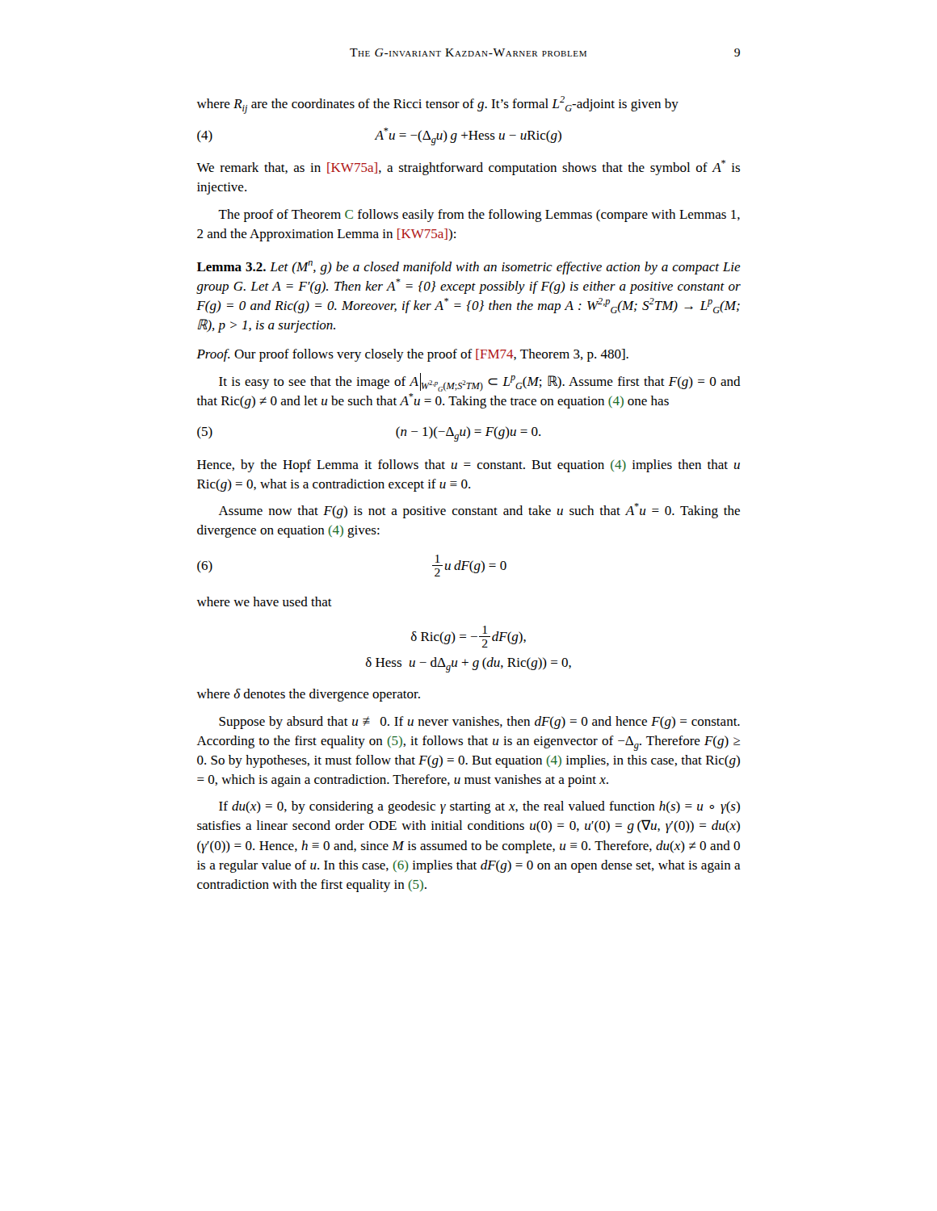The G-invariant Kazdan-Warner problem 9
where Rij are the coordinates of the Ricci tensor of g. It’s formal L2G-adjoint is given by
(4) A*u = −(Δgu) g +Hess u − u Ric(g)
We remark that, as in [KW75a], a straightforward computation shows that the symbol of A* is injective.
The proof of Theorem C follows easily from the following Lemmas (compare with Lemmas 1, 2 and the Approximation Lemma in [KW75a]):
Lemma 3.2. Let (Mn, g) be a closed manifold with an isometric effective action by a compact Lie group G. Let A = F′(g). Then ker A* = {0} except possibly if F(g) is either a positive constant or F(g) = 0 and Ric(g) = 0. Moreover, if ker A* = {0} then the map A : W2,pG(M; S2TM) → LpG(M; ℝ), p > 1, is a surjection.
Proof. Our proof follows very closely the proof of [FM74, Theorem 3, p. 480].
It is easy to see that the image of AW2,pG(M;S2TM) ⊂ LpG(M; ℝ). Assume first that F(g) = 0 and that Ric(g) ≠ 0 and let u be such that A*u = 0. Taking the trace on equation (4) one has
(5) (n − 1)(−Δgu) = F(g)u = 0.
Hence, by the Hopf Lemma it follows that u = constant. But equation (4) implies then that u Ric(g) = 0, what is a contradiction except if u ≡ 0.
Assume now that F(g) is not a positive constant and take u such that A*u = 0. Taking the divergence on equation (4) gives:
(6) 12 u dF(g) = 0
where we have used that
δ Ric(g) = −12 dF(g),
δ Hess u − dΔgu + g (du, Ric(g)) = 0,
where δ denotes the divergence operator.
Suppose by absurd that u ≢ 0. If u never vanishes, then dF(g) = 0 and hence F(g) = constant. According to the first equality on (5), it follows that u is an eigenvector of −Δg. Therefore F(g) ≥ 0. So by hypotheses, it must follow that F(g) = 0. But equation (4) implies, in this case, that Ric(g) = 0, which is again a contradiction. Therefore, u must vanishes at a point x.
If du(x) = 0, by considering a geodesic γ starting at x, the real valued function h(s) = u ∘ γ(s) satisfies a linear second order ODE with initial conditions u(0) = 0, u′(0) = g (∇u, γ′(0)) = du(x)(γ′(0)) = 0. Hence, h ≡ 0 and, since M is assumed to be complete, u ≡ 0. Therefore, du(x) ≠ 0 and 0 is a regular value of u. In this case, (6) implies that dF(g) = 0 on an open dense set, what is again a contradiction with the first equality in (5).